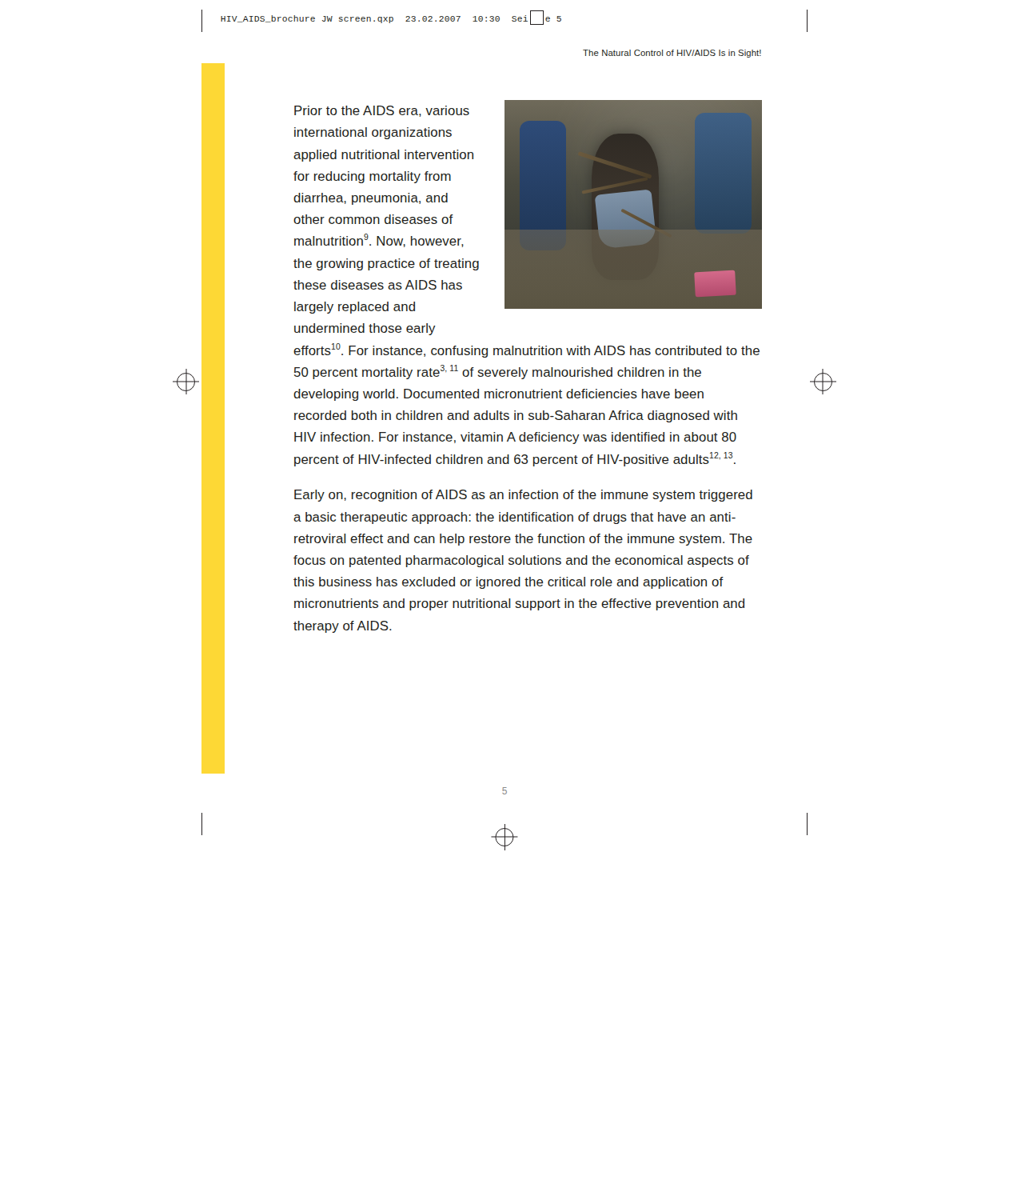HIV_AIDS_brochure JW screen.qxp 23.02.2007 10:30 Sei e 5
The Natural Control of HIV/AIDS Is in Sight!
Prior to the AIDS era, various international organizations applied nutritional intervention for reducing mortality from diarrhea, pneumonia, and other common diseases of malnutrition9. Now, however, the growing practice of treating these diseases as AIDS has largely replaced and undermined those early efforts10. For instance, confusing malnutrition with AIDS has contributed to the 50 percent mortality rate3, 11 of severely malnourished children in the developing world. Documented micronutrient deficiencies have been recorded both in children and adults in sub-Saharan Africa diagnosed with HIV infection. For instance, vitamin A deficiency was identified in about 80 percent of HIV-infected children and 63 percent of HIV-positive adults12, 13.
Early on, recognition of AIDS as an infection of the immune system triggered a basic therapeutic approach: the identification of drugs that have an anti-retroviral effect and can help restore the function of the immune system. The focus on patented pharmacological solutions and the economical aspects of this business has excluded or ignored the critical role and application of micronutrients and proper nutritional support in the effective prevention and therapy of AIDS.
5